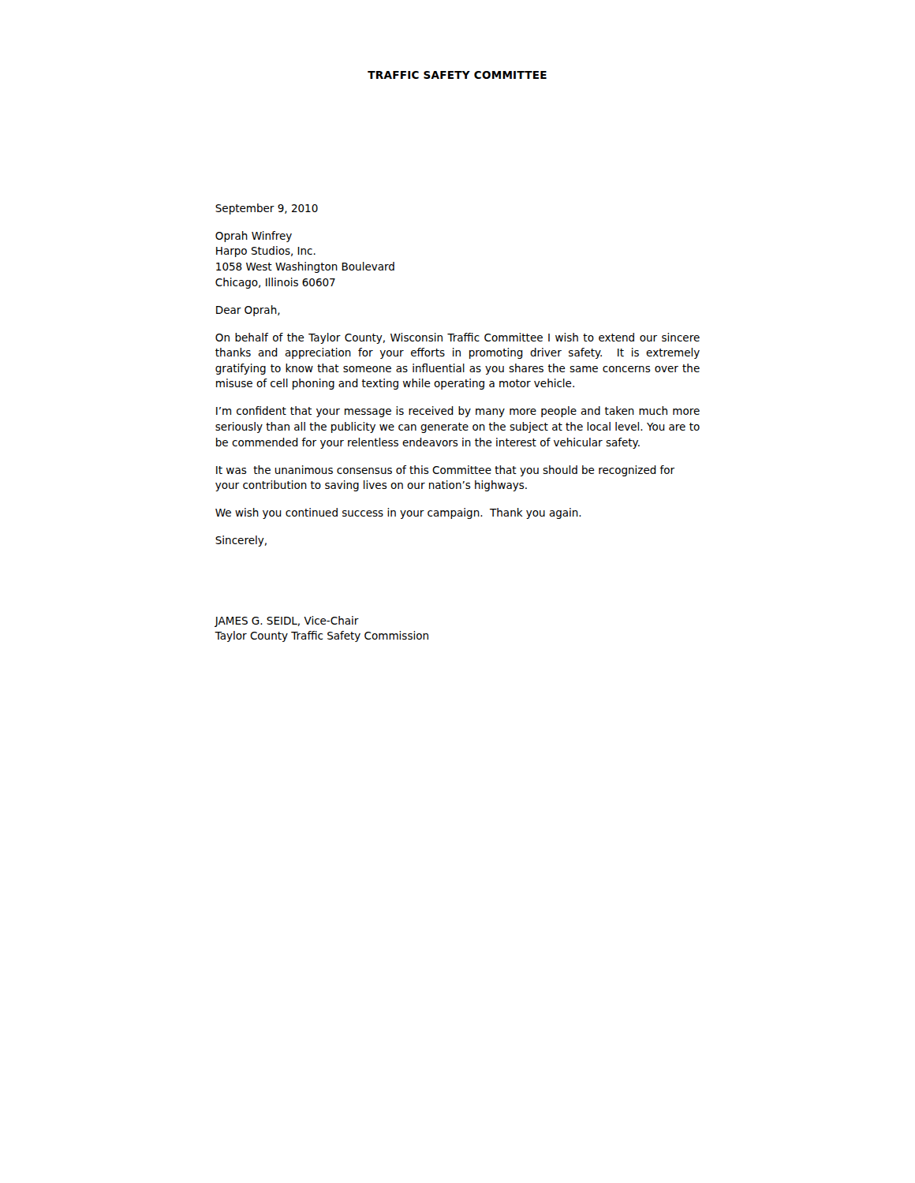TRAFFIC SAFETY COMMITTEE
September 9, 2010
Oprah Winfrey
Harpo Studios, Inc.
1058 West Washington Boulevard
Chicago, Illinois 60607
Dear Oprah,
On behalf of the Taylor County, Wisconsin Traffic Committee I wish to extend our sincere thanks and appreciation for your efforts in promoting driver safety. It is extremely gratifying to know that someone as influential as you shares the same concerns over the misuse of cell phoning and texting while operating a motor vehicle.
I’m confident that your message is received by many more people and taken much more seriously than all the publicity we can generate on the subject at the local level. You are to be commended for your relentless endeavors in the interest of vehicular safety.
It was the unanimous consensus of this Committee that you should be recognized for your contribution to saving lives on our nation’s highways.
We wish you continued success in your campaign. Thank you again.
Sincerely,
JAMES G. SEIDL, Vice-Chair
Taylor County Traffic Safety Commission